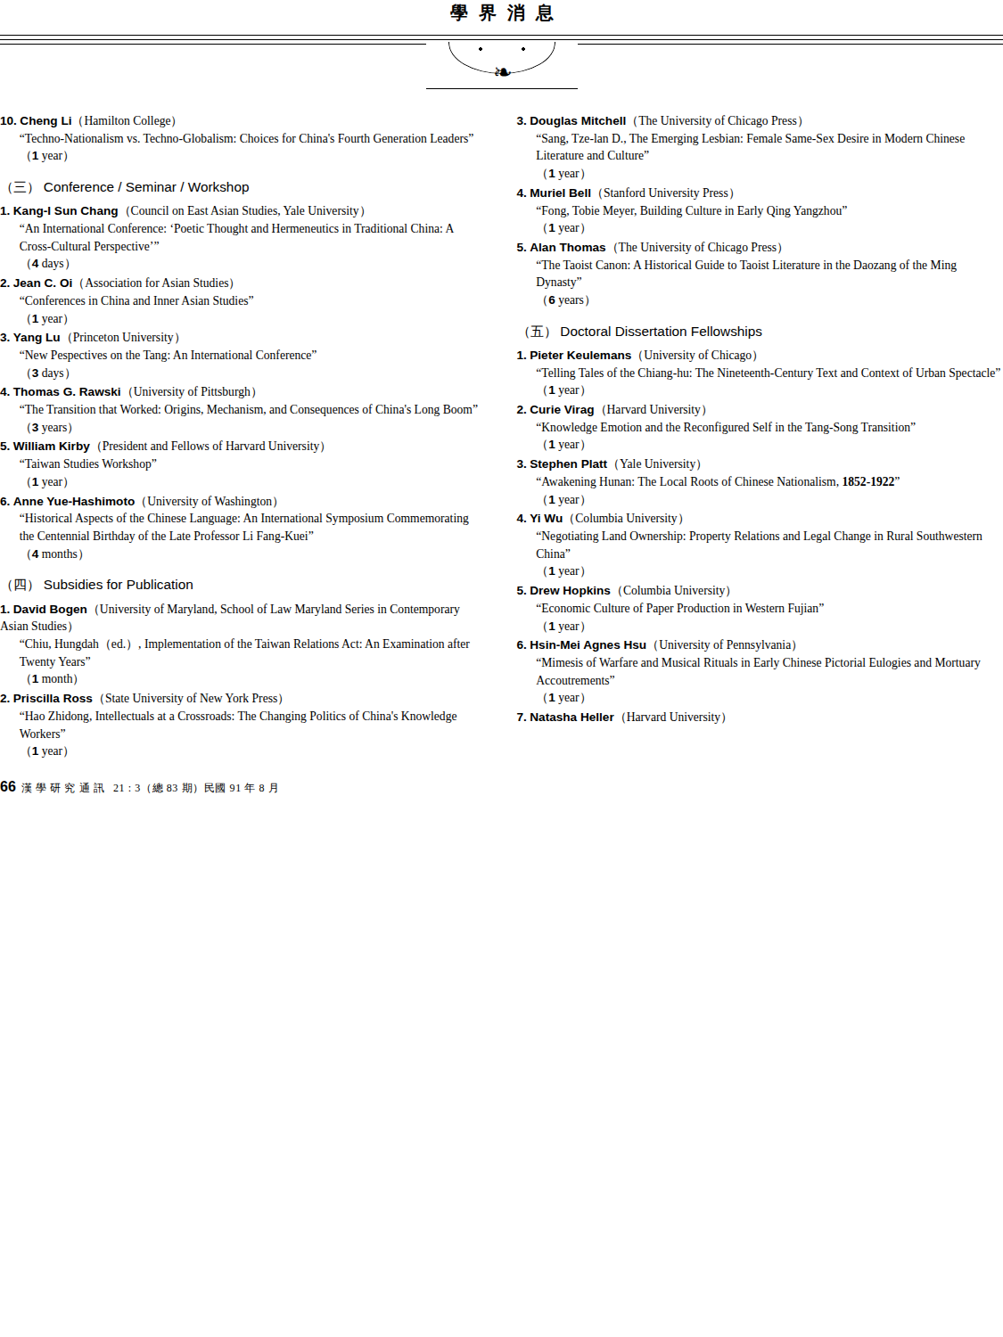學界消息
❧
10. Cheng Li（Hamilton College） “Techno-Nationalism vs. Techno-Globalism: Choices for China's Fourth Generation Leaders” （1 year）
（三） Conference / Seminar / Workshop
1. Kang-I Sun Chang（Council on East Asian Studies, Yale University） “An International Conference: ‘Poetic Thought and Hermeneutics in Traditional China: A Cross-Cultural Perspective’” （4 days）
2. Jean C. Oi（Association for Asian Studies） “Conferences in China and Inner Asian Studies” （1 year）
3. Yang Lu（Princeton University） “New Pespectives on the Tang: An International Conference” （3 days）
4. Thomas G. Rawski（University of Pittsburgh） “The Transition that Worked: Origins, Mechanism, and Consequences of China's Long Boom” （3 years）
5. William Kirby（President and Fellows of Harvard University） “Taiwan Studies Workshop” （1 year）
6. Anne Yue-Hashimoto（University of Washington） “Historical Aspects of the Chinese Language: An International Symposium Commemorating the Centennial Birthday of the Late Professor Li Fang-Kuei” （4 months）
（四） Subsidies for Publication
1. David Bogen（University of Maryland, School of Law Maryland Series in Contemporary Asian Studies） “Chiu, Hungdah（ed.）, Implementation of the Taiwan Relations Act: An Examination after Twenty Years” （1 month）
2. Priscilla Ross（State University of New York Press） “Hao Zhidong, Intellectuals at a Crossroads: The Changing Politics of China's Knowledge Workers” （1 year）
3. Douglas Mitchell（The University of Chicago Press） “Sang, Tze-lan D., The Emerging Lesbian: Female Same-Sex Desire in Modern Chinese Literature and Culture” （1 year）
4. Muriel Bell（Stanford University Press） “Fong, Tobie Meyer, Building Culture in Early Qing Yangzhou” （1 year）
5. Alan Thomas（The University of Chicago Press） “The Taoist Canon: A Historical Guide to Taoist Literature in the Daozang of the Ming Dynasty” （6 years）
（五） Doctoral Dissertation Fellowships
1. Pieter Keulemans（University of Chicago） “Telling Tales of the Chiang-hu: The Nineteenth-Century Text and Context of Urban Spectacle” （1 year）
2. Curie Virag（Harvard University） “Knowledge Emotion and the Reconfigured Self in the Tang-Song Transition” （1 year）
3. Stephen Platt（Yale University） “Awakening Hunan: The Local Roots of Chinese Nationalism, 1852-1922” （1 year）
4. Yi Wu（Columbia University） “Negotiating Land Ownership: Property Relations and Legal Change in Rural Southwestern China” （1 year）
5. Drew Hopkins（Columbia University） “Economic Culture of Paper Production in Western Fujian” （1 year）
6. Hsin-Mei Agnes Hsu（University of Pennsylvania） “Mimesis of Warfare and Musical Rituals in Early Chinese Pictorial Eulogies and Mortuary Accoutrements” （1 year）
7. Natasha Heller（Harvard University）
66 漢學研究通訊 21 : 3（總 83 期）民國 91 年 8 月